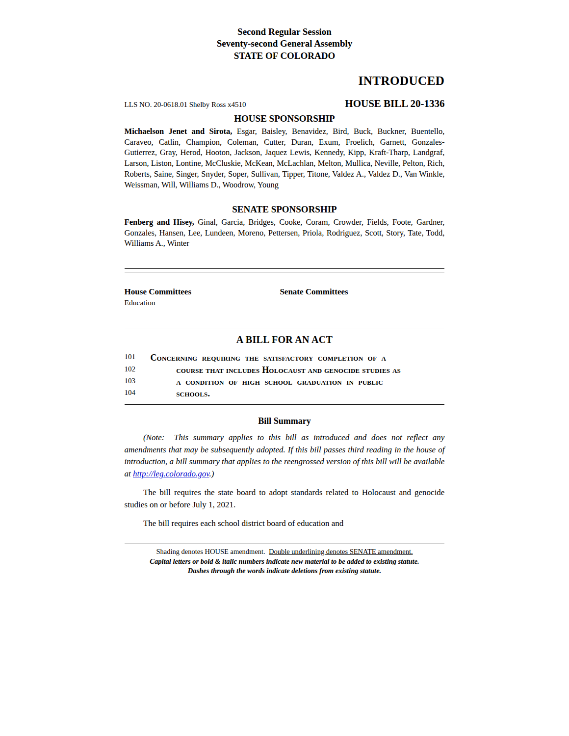Second Regular Session
Seventy-second General Assembly
STATE OF COLORADO
INTRODUCED
LLS NO. 20-0618.01 Shelby Ross x4510
HOUSE BILL 20-1336
HOUSE SPONSORSHIP
Michaelson Jenet and Sirota, Esgar, Baisley, Benavidez, Bird, Buck, Buckner, Buentello, Caraveo, Catlin, Champion, Coleman, Cutter, Duran, Exum, Froelich, Garnett, Gonzales-Gutierrez, Gray, Herod, Hooton, Jackson, Jaquez Lewis, Kennedy, Kipp, Kraft-Tharp, Landgraf, Larson, Liston, Lontine, McCluskie, McKean, McLachlan, Melton, Mullica, Neville, Pelton, Rich, Roberts, Saine, Singer, Snyder, Soper, Sullivan, Tipper, Titone, Valdez A., Valdez D., Van Winkle, Weissman, Will, Williams D., Woodrow, Young
SENATE SPONSORSHIP
Fenberg and Hisey, Ginal, Garcia, Bridges, Cooke, Coram, Crowder, Fields, Foote, Gardner, Gonzales, Hansen, Lee, Lundeen, Moreno, Pettersen, Priola, Rodriguez, Scott, Story, Tate, Todd, Williams A., Winter
House Committees
Education
Senate Committees
A BILL FOR AN ACT
| 101 | Concerning requiring the satisfactory completion of a |
| 102 | course that includes Holocaust and genocide studies as |
| 103 | a condition of high school graduation in public |
| 104 | schools. |
Bill Summary
(Note: This summary applies to this bill as introduced and does not reflect any amendments that may be subsequently adopted. If this bill passes third reading in the house of introduction, a bill summary that applies to the reengrossed version of this bill will be available at http://leg.colorado.gov.)
The bill requires the state board to adopt standards related to Holocaust and genocide studies on or before July 1, 2021.
The bill requires each school district board of education and
Shading denotes HOUSE amendment. Double underlining denotes SENATE amendment.
Capital letters or bold & italic numbers indicate new material to be added to existing statute.
Dashes through the words indicate deletions from existing statute.